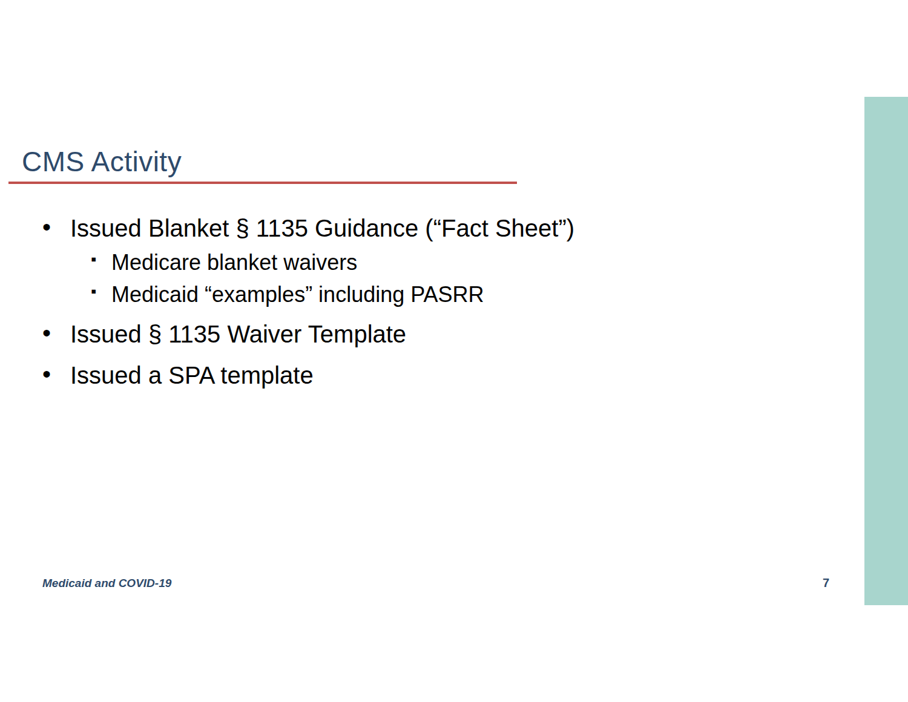CMS Activity
Issued Blanket § 1135 Guidance (“Fact Sheet”)
Medicare blanket waivers
Medicaid “examples” including PASRR
Issued § 1135 Waiver Template
Issued a SPA template
Medicaid and COVID-19
7